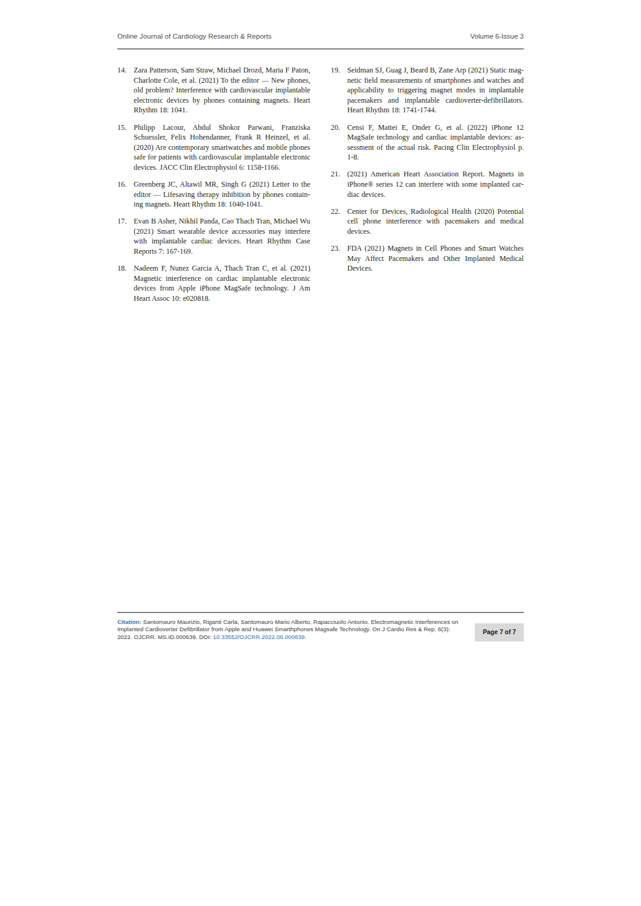Online Journal of Cardiology Research & Reports
Volume 6-Issue 3
14. Zara Patterson, Sam Straw, Michael Drozd, Maria F Paton, Charlotte Cole, et al. (2021) To the editor — New phones, old problem? Interference with cardiovascular implantable electronic devices by phones containing magnets. Heart Rhythm 18: 1041.
15. Philipp Lacour, Abdul Shokor Parwani, Franziska Schuessler, Felix Hohendanner, Frank R Heinzel, et al. (2020) Are contemporary smartwatches and mobile phones safe for patients with cardiovascular implantable electronic devices. JACC Clin Electrophysiol 6: 1158-1166.
16. Greenberg JC, Altawil MR, Singh G (2021) Letter to the editor — Lifesaving therapy inhibition by phones containing magnets. Heart Rhythm 18: 1040-1041.
17. Evan B Asher, Nikhil Panda, Cao Thach Tran, Michael Wu (2021) Smart wearable device accessories may interfere with implantable cardiac devices. Heart Rhythm Case Reports 7: 167-169.
18. Nadeem F, Nunez Garcia A, Thach Tran C, et al. (2021) Magnetic interference on cardiac implantable electronic devices from Apple iPhone MagSafe technology. J Am Heart Assoc 10: e020818.
19. Seidman SJ, Guag J, Beard B, Zane Arp (2021) Static magnetic field measurements of smartphones and watches and applicability to triggering magnet modes in implantable pacemakers and implantable cardioverter-defibrillators. Heart Rhythm 18: 1741-1744.
20. Censi F, Mattei E, Onder G, et al. (2022) iPhone 12 MagSafe technology and cardiac implantable devices: assessment of the actual risk. Pacing Clin Electrophysiol p. 1-8.
21.(2021) American Heart Association Report. Magnets in iPhone® series 12 can interfere with some implanted cardiac devices.
22. Center for Devices, Radiological Health (2020) Potential cell phone interference with pacemakers and medical devices.
23. FDA (2021) Magnets in Cell Phones and Smart Watches May Affect Pacemakers and Other Implanted Medical Devices.
Citation: Santomauro Maurizio, Riganti Carla, Santomauro Mario Alberto, Rapacciuolo Antonio. Electromagnetic Interferences on Implanted Cardioverter Defibrillator from Apple and Huawei Smarthphones Magsafe Technology. On J Cardio Res & Rep. 6(3): 2022. OJCRR. MS.ID.000639. DOI: 10.33552/OJCRR.2022.06.000639.
Page 7 of 7